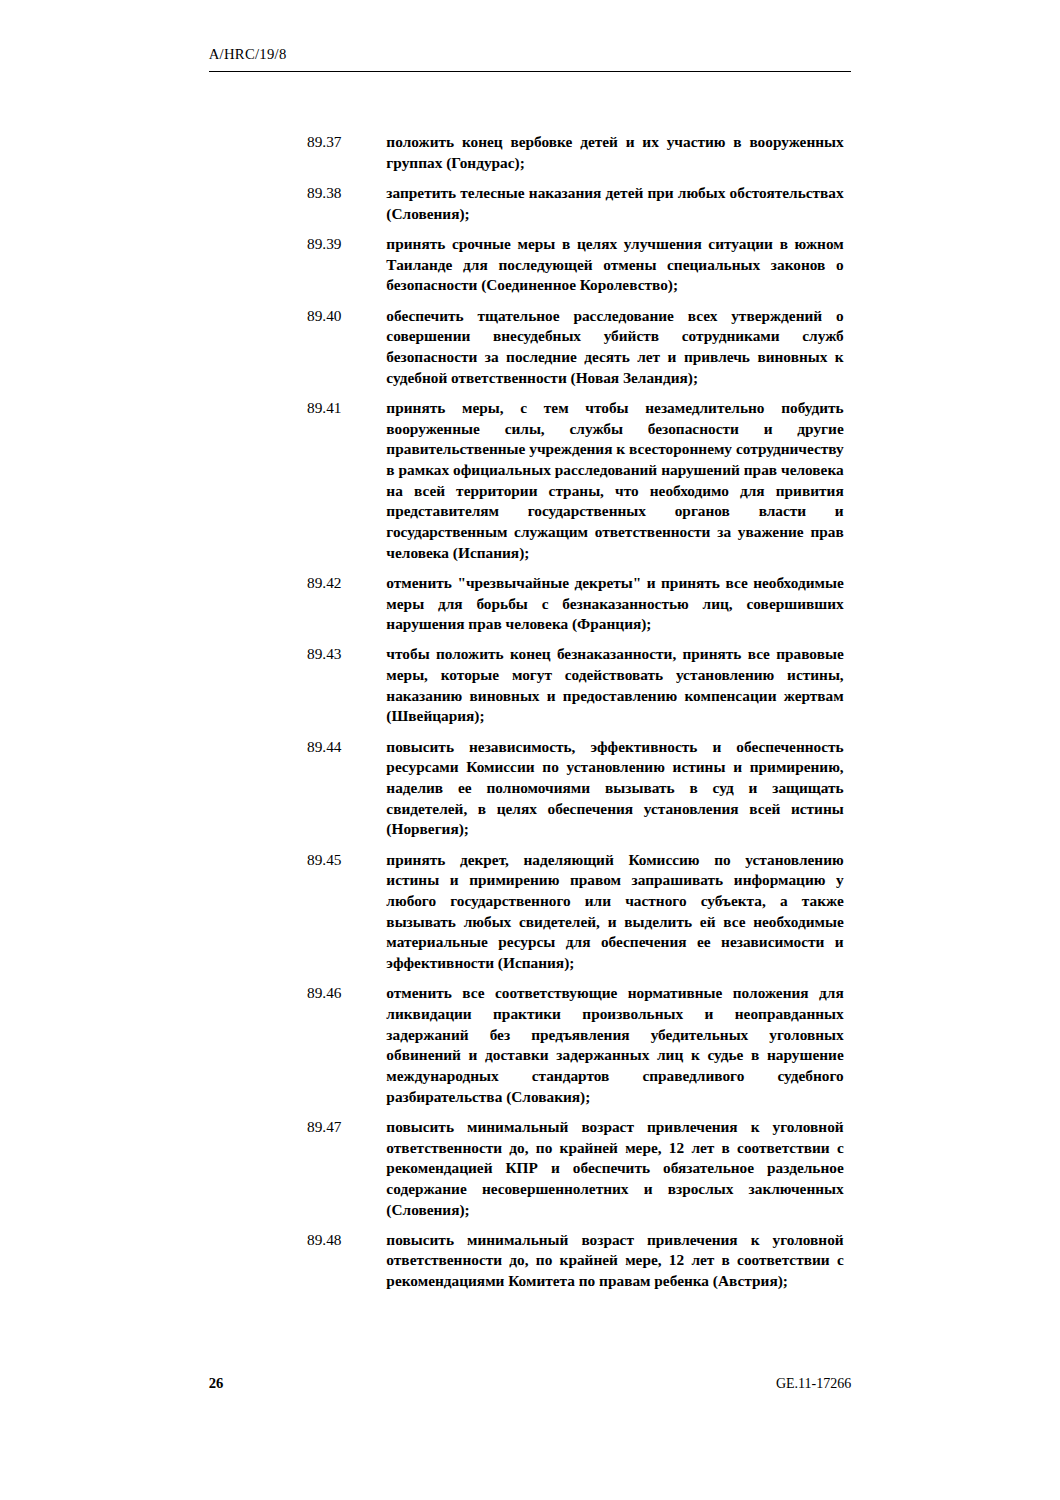A/HRC/19/8
89.37положить конец вербовке детей и их участию в вооруженных группах (Гондурас);
89.38запретить телесные наказания детей при любых обстоятельствах (Словения);
89.39принять срочные меры в целях улучшения ситуации в южном Таиланде для последующей отмены специальных законов о безопасности (Соединенное Королевство);
89.40обеспечить тщательное расследование всех утверждений о совершении внесудебных убийств сотрудниками служб безопасности за последние десять лет и привлечь виновных к судебной ответственности (Новая Зеландия);
89.41принять меры, с тем чтобы незамедлительно побудить вооруженные силы, службы безопасности и другие правительственные учреждения к всестороннему сотрудничеству в рамках официальных расследований нарушений прав человека на всей территории страны, что необходимо для привития представителям государственных органов власти и государственным служащим ответственности за уважение прав человека (Испания);
89.42отменить "чрезвычайные декреты" и принять все необходимые меры для борьбы с безнаказанностью лиц, совершивших нарушения прав человека (Франция);
89.43чтобы положить конец безнаказанности, принять все правовые меры, которые могут содействовать установлению истины, наказанию виновных и предоставлению компенсации жертвам (Швейцария);
89.44повысить независимость, эффективность и обеспеченность ресурсами Комиссии по установлению истины и примирению, наделив ее полномочиями вызывать в суд и защищать свидетелей, в целях обеспечения установления всей истины (Норвегия);
89.45принять декрет, наделяющий Комиссию по установлению истины и примирению правом запрашивать информацию у любого государственного или частного субъекта, а также вызывать любых свидетелей, и выделить ей все необходимые материальные ресурсы для обеспечения ее независимости и эффективности (Испания);
89.46отменить все соответствующие нормативные положения для ликвидации практики произвольных и неоправданных задержаний без предъявления убедительных уголовных обвинений и доставки задержанных лиц к судье в нарушение международных стандартов справедливого судебного разбирательства (Словакия);
89.47повысить минимальный возраст привлечения к уголовной ответственности до, по крайней мере, 12 лет в соответствии с рекомендацией КПР и обеспечить обязательное раздельное содержание несовершеннолетних и взрослых заключенных (Словения);
89.48повысить минимальный возраст привлечения к уголовной ответственности до, по крайней мере, 12 лет в соответствии с рекомендациями Комитета по правам ребенка (Австрия);
26
GE.11-17266